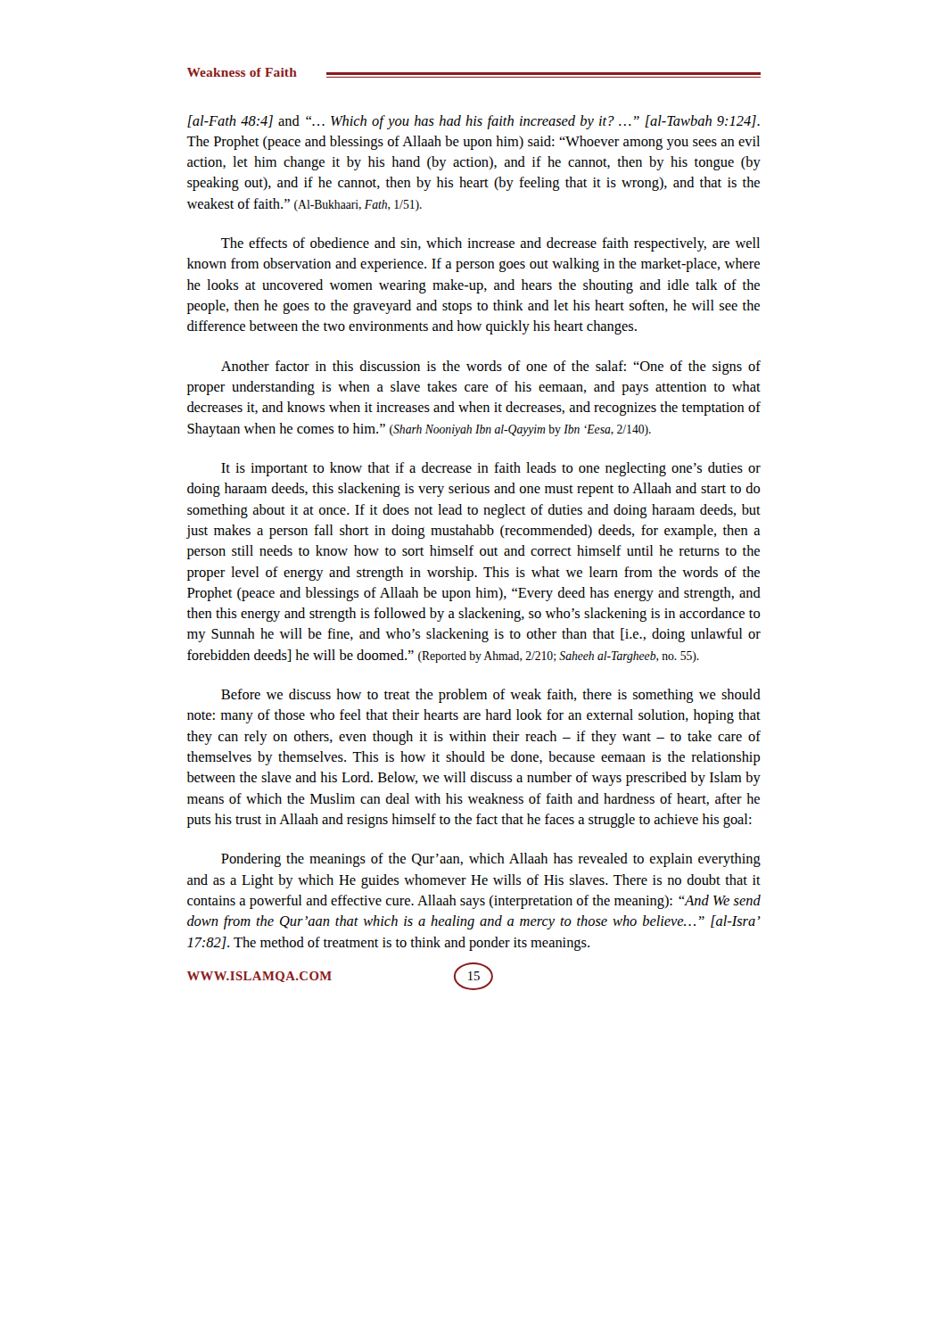Weakness of Faith
[al-Fath 48:4] and “… Which of you has had his faith increased by it? …” [al-Tawbah 9:124]. The Prophet (peace and blessings of Allaah be upon him) said: “Whoever among you sees an evil action, let him change it by his hand (by action), and if he cannot, then by his tongue (by speaking out), and if he cannot, then by his heart (by feeling that it is wrong), and that is the weakest of faith.” (Al-Bukhaari, Fath, 1/51).
The effects of obedience and sin, which increase and decrease faith respectively, are well known from observation and experience. If a person goes out walking in the market-place, where he looks at uncovered women wearing make-up, and hears the shouting and idle talk of the people, then he goes to the graveyard and stops to think and let his heart soften, he will see the difference between the two environments and how quickly his heart changes.
Another factor in this discussion is the words of one of the salaf: “One of the signs of proper understanding is when a slave takes care of his eemaan, and pays attention to what decreases it, and knows when it increases and when it decreases, and recognizes the temptation of Shaytaan when he comes to him.” (Sharh Nooniyah Ibn al-Qayyim by Ibn ‘Eesa, 2/140).
It is important to know that if a decrease in faith leads to one neglecting one’s duties or doing haraam deeds, this slackening is very serious and one must repent to Allaah and start to do something about it at once. If it does not lead to neglect of duties and doing haraam deeds, but just makes a person fall short in doing mustahabb (recommended) deeds, for example, then a person still needs to know how to sort himself out and correct himself until he returns to the proper level of energy and strength in worship. This is what we learn from the words of the Prophet (peace and blessings of Allaah be upon him), “Every deed has energy and strength, and then this energy and strength is followed by a slackening, so who’s slackening is in accordance to my Sunnah he will be fine, and who’s slackening is to other than that [i.e., doing unlawful or forebidden deeds] he will be doomed.” (Reported by Ahmad, 2/210; Saheeh al-Targheeb, no. 55).
Before we discuss how to treat the problem of weak faith, there is something we should note: many of those who feel that their hearts are hard look for an external solution, hoping that they can rely on others, even though it is within their reach – if they want – to take care of themselves by themselves. This is how it should be done, because eemaan is the relationship between the slave and his Lord. Below, we will discuss a number of ways prescribed by Islam by means of which the Muslim can deal with his weakness of faith and hardness of heart, after he puts his trust in Allaah and resigns himself to the fact that he faces a struggle to achieve his goal:
Pondering the meanings of the Qur’aan, which Allaah has revealed to explain everything and as a Light by which He guides whomever He wills of His slaves. There is no doubt that it contains a powerful and effective cure. Allaah says (interpretation of the meaning): “And We send down from the Qur’aan that which is a healing and a mercy to those who believe…” [al-Isra’ 17:82]. The method of treatment is to think and ponder its meanings.
WWW.ISLAMQA.COM
15